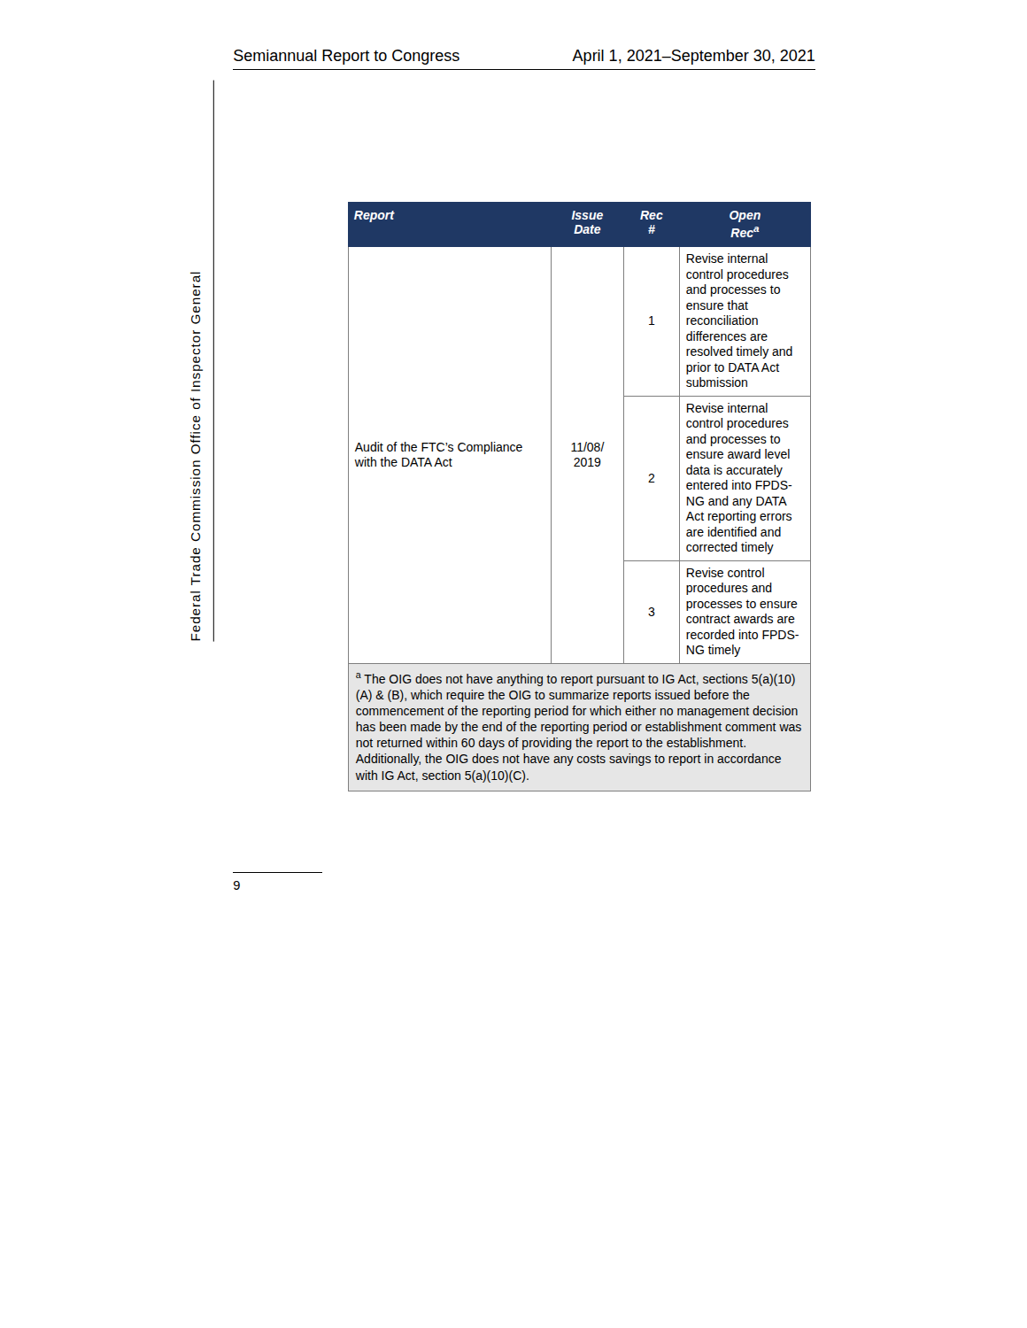Semiannual Report to Congress
April 1, 2021–September 30, 2021
Federal Trade Commission Office of Inspector General
| Report | Issue Date | Rec # | Open Rec a |
| --- | --- | --- | --- |
| Audit of the FTC’s Compliance with the DATA Act | 11/08/ 2019 | 1 | Revise internal control proce­dures and processes to ensure that reconciliation differences are resolved timely and prior to DATA Act submission |
| 2 | Revise internal control proce­dures and processes to ensure award level data is accurately entered into FPDS-NG and any DATA Act reporting errors are identified and corrected timely |
| 3 | Revise control procedures and processes to ensure contract awards are recorded into FPDS-NG timely |
a The OIG does not have anything to report pursuant to IG Act, sections 5(a)(10)(A) & (B), which require the OIG to summarize reports issued before the commencement of the reporting period for which either no management decision has been made by the end of the reporting period or establishment comment was not returned within 60 days of providing the report to the establishment. Additionally, the OIG does not have any costs savings to report in accordance with IG Act, section 5(a)(10)(C).
9